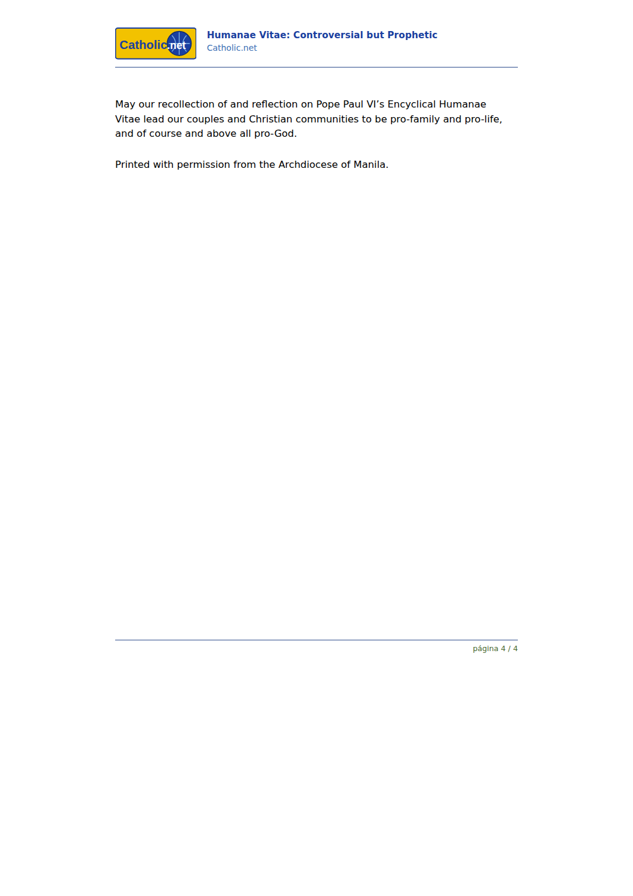Catholic .net
Humanae Vitae: Controversial but Prophetic
Catholic.net
May our recollection of and reflection on Pope Paul VI’s Encyclical Humanae Vitae lead our couples and Christian communities to be pro-family and pro-life, and of course and above all pro-God.
Printed with permission from the Archdiocese of Manila.
página 4 / 4